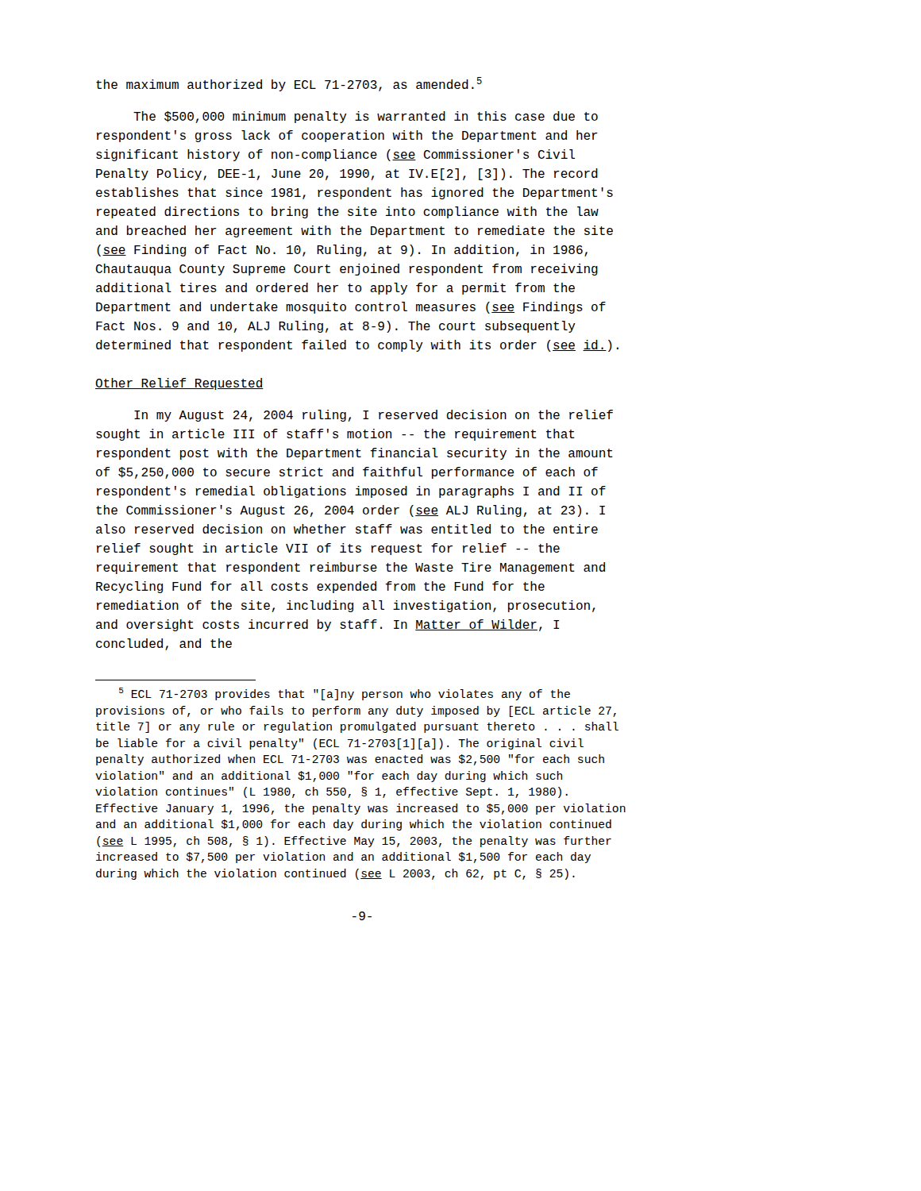the maximum authorized by ECL 71-2703, as amended.5
The $500,000 minimum penalty is warranted in this case due to respondent's gross lack of cooperation with the Department and her significant history of non-compliance (see Commissioner's Civil Penalty Policy, DEE-1, June 20, 1990, at IV.E[2], [3]). The record establishes that since 1981, respondent has ignored the Department's repeated directions to bring the site into compliance with the law and breached her agreement with the Department to remediate the site (see Finding of Fact No. 10, Ruling, at 9). In addition, in 1986, Chautauqua County Supreme Court enjoined respondent from receiving additional tires and ordered her to apply for a permit from the Department and undertake mosquito control measures (see Findings of Fact Nos. 9 and 10, ALJ Ruling, at 8-9). The court subsequently determined that respondent failed to comply with its order (see id.).
Other Relief Requested
In my August 24, 2004 ruling, I reserved decision on the relief sought in article III of staff's motion -- the requirement that respondent post with the Department financial security in the amount of $5,250,000 to secure strict and faithful performance of each of respondent's remedial obligations imposed in paragraphs I and II of the Commissioner's August 26, 2004 order (see ALJ Ruling, at 23). I also reserved decision on whether staff was entitled to the entire relief sought in article VII of its request for relief -- the requirement that respondent reimburse the Waste Tire Management and Recycling Fund for all costs expended from the Fund for the remediation of the site, including all investigation, prosecution, and oversight costs incurred by staff. In Matter of Wilder, I concluded, and the
5 ECL 71-2703 provides that "[a]ny person who violates any of the provisions of, or who fails to perform any duty imposed by [ECL article 27, title 7] or any rule or regulation promulgated pursuant thereto . . . shall be liable for a civil penalty" (ECL 71-2703[1][a]). The original civil penalty authorized when ECL 71-2703 was enacted was $2,500 "for each such violation" and an additional $1,000 "for each day during which such violation continues" (L 1980, ch 550, § 1, effective Sept. 1, 1980). Effective January 1, 1996, the penalty was increased to $5,000 per violation and an additional $1,000 for each day during which the violation continued (see L 1995, ch 508, § 1). Effective May 15, 2003, the penalty was further increased to $7,500 per violation and an additional $1,500 for each day during which the violation continued (see L 2003, ch 62, pt C, § 25).
-9-